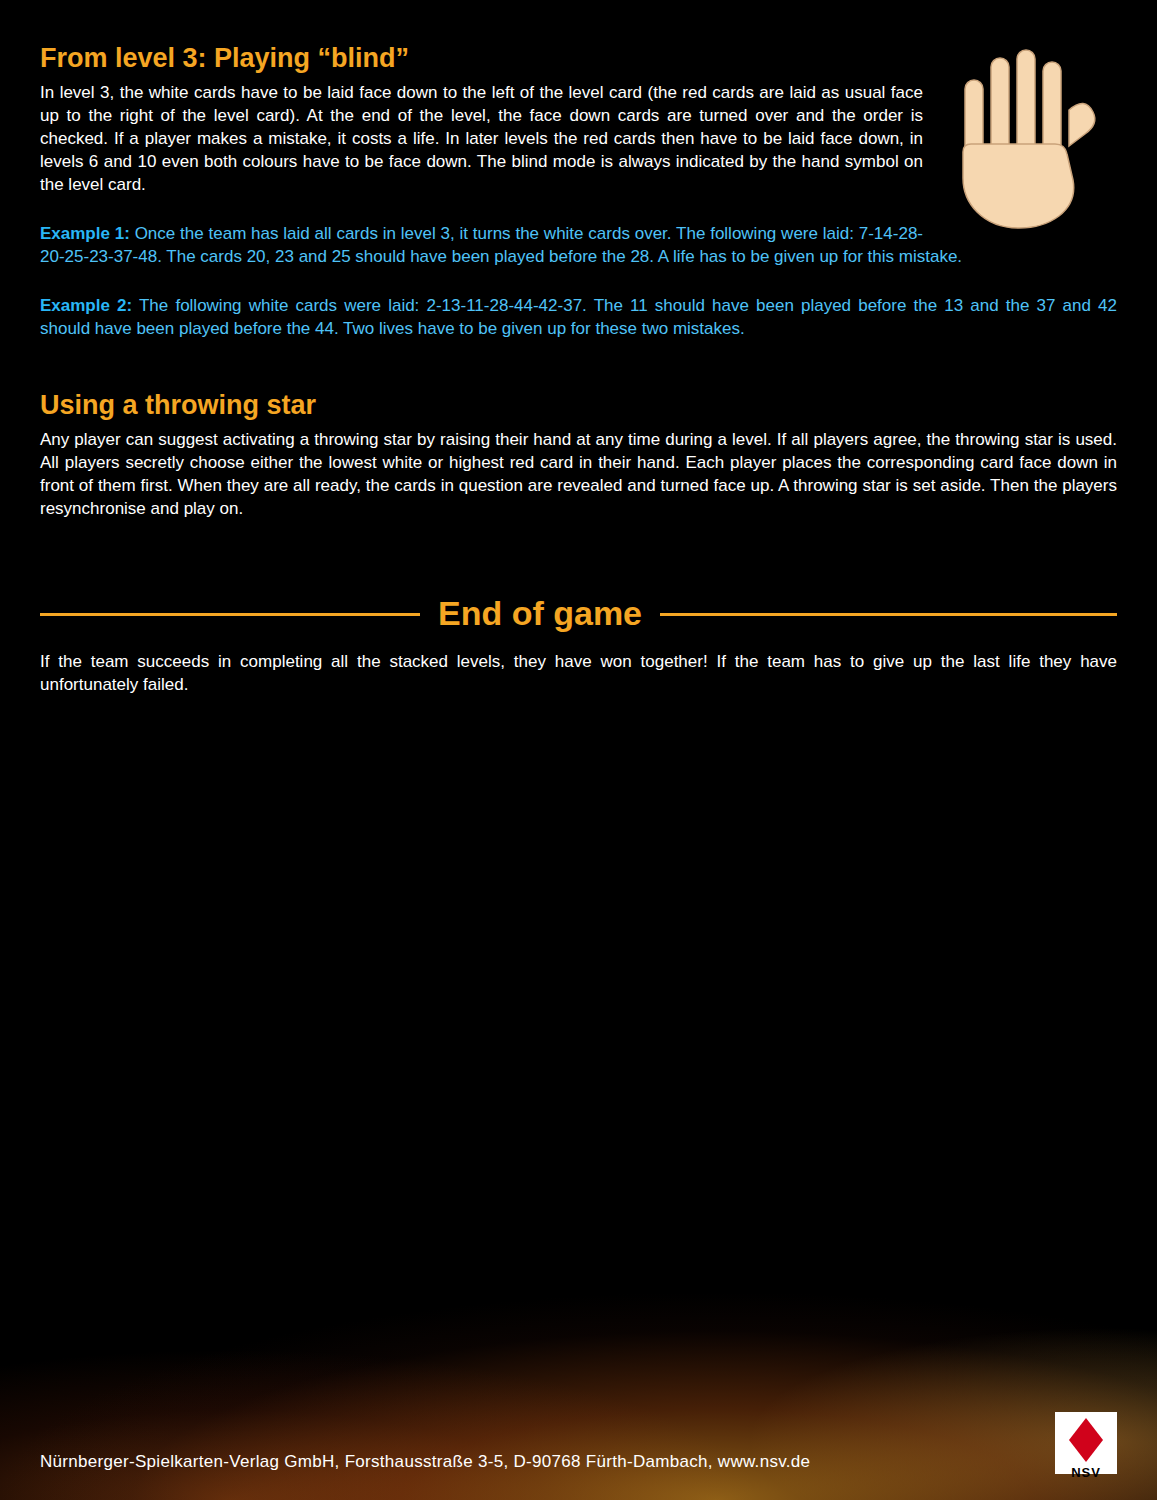From level 3: Playing “blind”
In level 3, the white cards have to be laid face down to the left of the level card (the red cards are laid as usual face up to the right of the level card). At the end of the level, the face down cards are turned over and the order is checked. If a player makes a mistake, it costs a life. In later levels the red cards then have to be laid face down, in levels 6 and 10 even both colours have to be face down. The blind mode is always indicated by the hand symbol on the level card.
Example 1: Once the team has laid all cards in level 3, it turns the white cards over. The following were laid: 7-14-28-20-25-23-37-48. The cards 20, 23 and 25 should have been played before the 28. A life has to be given up for this mistake.
Example 2: The following white cards were laid: 2-13-11-28-44-42-37. The 11 should have been played before the 13 and the 37 and 42 should have been played before the 44. Two lives have to be given up for these two mistakes.
Using a throwing star
Any player can suggest activating a throwing star by raising their hand at any time during a level. If all players agree, the throwing star is used. All players secretly choose either the lowest white or highest red card in their hand. Each player places the corresponding card face down in front of them first. When they are all ready, the cards in question are revealed and turned face up. A throwing star is set aside. Then the players resynchronise and play on.
End of game
If the team succeeds in completing all the stacked levels, they have won together! If the team has to give up the last life they have unfortunately failed.
Nürnberger-Spielkarten-Verlag GmbH, Forsthausstraße 3-5, D-90768 Fürth-Dambach, www.nsv.de
NSV